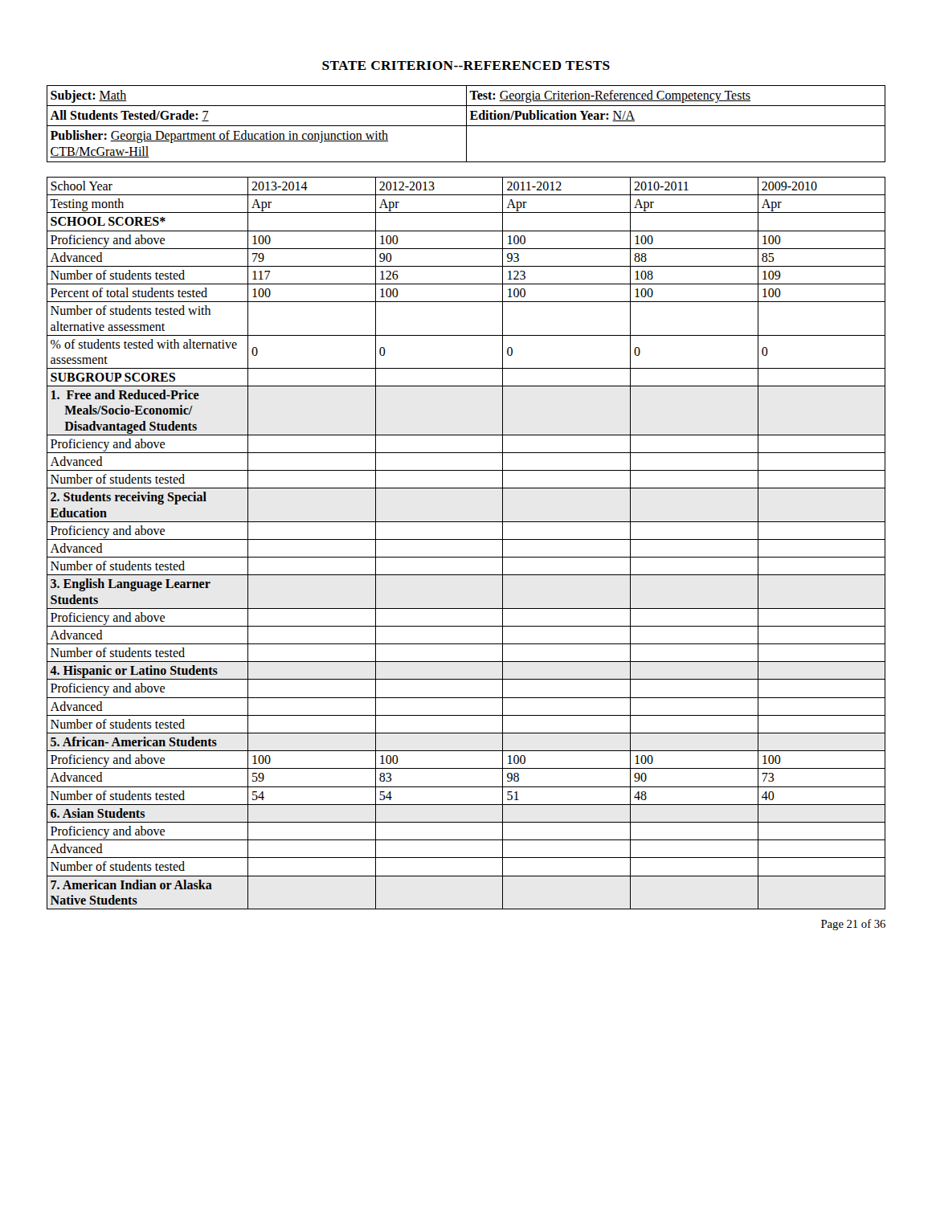STATE CRITERION--REFERENCED TESTS
| Subject: Math | Test: Georgia Criterion-Referenced Competency Tests |
| All Students Tested/Grade: 7 | Edition/Publication Year: N/A |
| Publisher: Georgia Department of Education in conjunction with CTB/McGraw-Hill | |
| School Year | 2013-2014 | 2012-2013 | 2011-2012 | 2010-2011 | 2009-2010 |
| Testing month | Apr | Apr | Apr | Apr | Apr |
| SCHOOL SCORES* | | | | | |
| Proficiency and above | 100 | 100 | 100 | 100 | 100 |
| Advanced | 79 | 90 | 93 | 88 | 85 |
| Number of students tested | 117 | 126 | 123 | 108 | 109 |
| Percent of total students tested | 100 | 100 | 100 | 100 | 100 |
| Number of students tested with alternative assessment | | | | | |
| % of students tested with alternative assessment | 0 | 0 | 0 | 0 | 0 |
| SUBGROUP SCORES | | | | | |
| 1. Free and Reduced-Price Meals/Socio-Economic/ Disadvantaged Students | | | | | |
| Proficiency and above | | | | | |
| Advanced | | | | | |
| Number of students tested | | | | | |
| 2. Students receiving Special Education | | | | | |
| Proficiency and above | | | | | |
| Advanced | | | | | |
| Number of students tested | | | | | |
| 3. English Language Learner Students | | | | | |
| Proficiency and above | | | | | |
| Advanced | | | | | |
| Number of students tested | | | | | |
| 4. Hispanic or Latino Students | | | | | |
| Proficiency and above | | | | | |
| Advanced | | | | | |
| Number of students tested | | | | | |
| 5. African- American Students | | | | | |
| Proficiency and above | 100 | 100 | 100 | 100 | 100 |
| Advanced | 59 | 83 | 98 | 90 | 73 |
| Number of students tested | 54 | 54 | 51 | 48 | 40 |
| 6. Asian Students | | | | | |
| Proficiency and above | | | | | |
| Advanced | | | | | |
| Number of students tested | | | | | |
| 7. American Indian or Alaska Native Students | | | | | |
Page 21 of 36